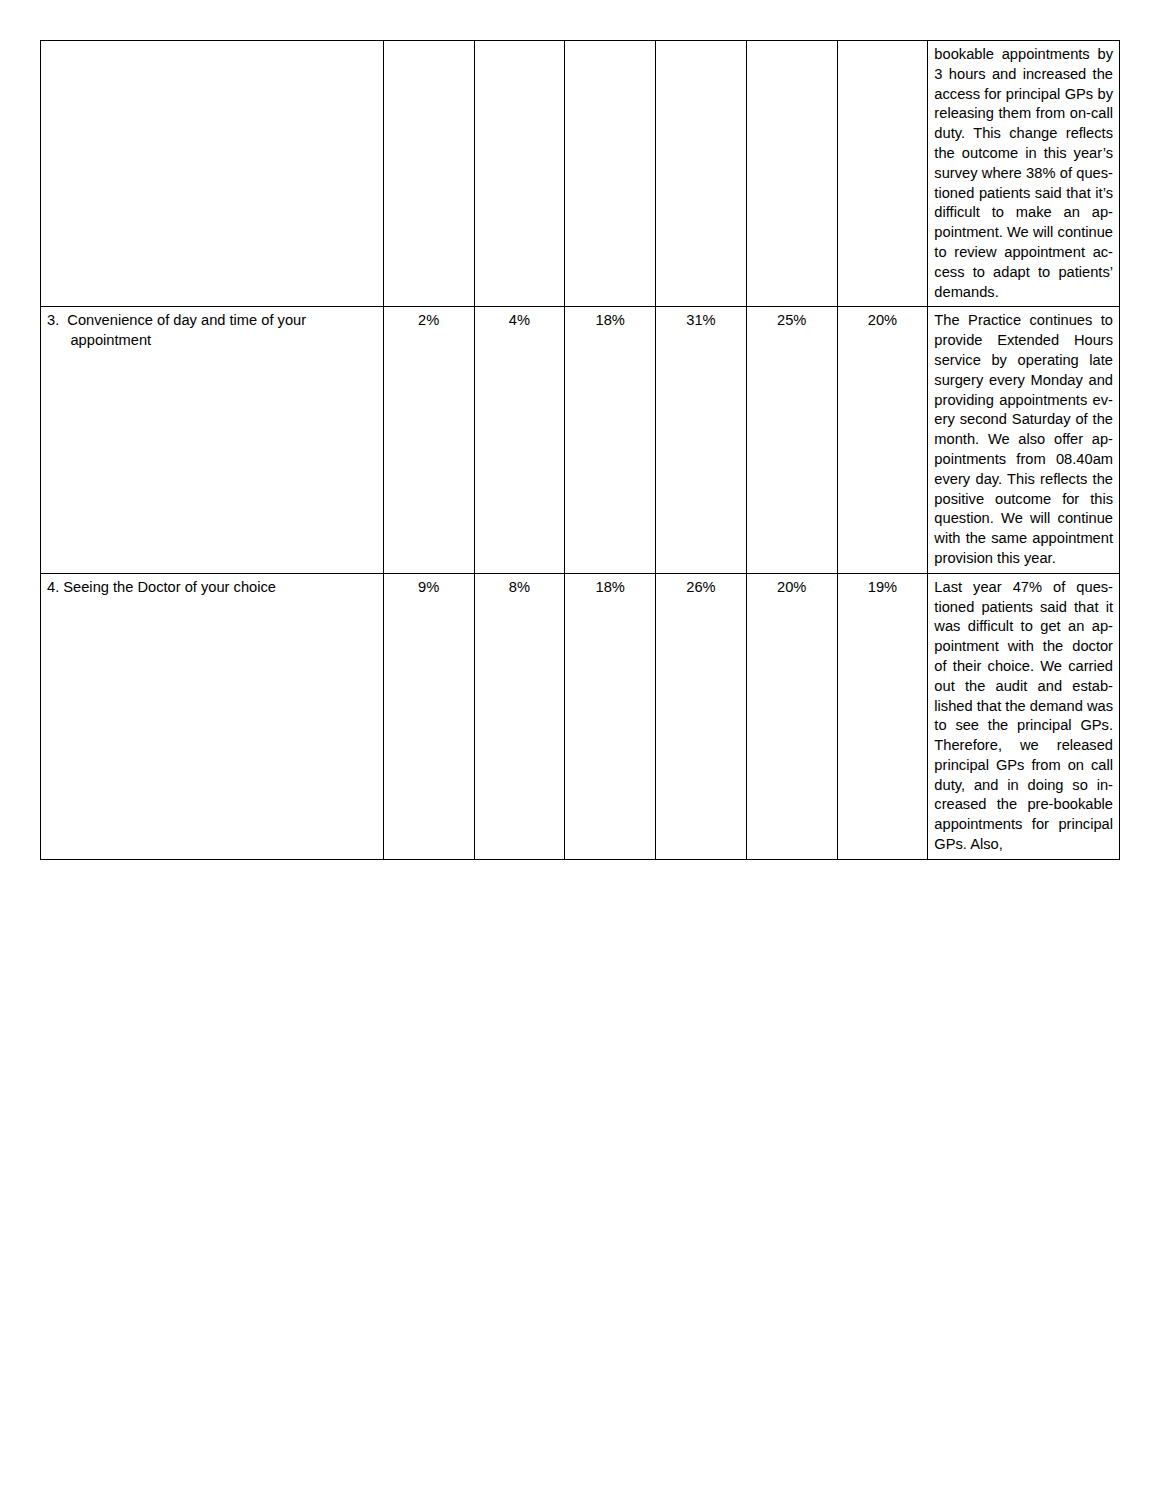| | | | | | | | bookable appointments by 3 hours and increased the access for principal GPs by releasing them from on-call duty. This change reflects the outcome in this year’s survey where 38% of questioned patients said that it’s difficult to make an appointment. We will continue to review appointment access to adapt to patients’ demands. |
| 3. Convenience of day and time of your appointment | 2% | 4% | 18% | 31% | 25% | 20% | The Practice continues to provide Extended Hours service by operating late surgery every Monday and providing appointments every second Saturday of the month. We also offer appointments from 08.40am every day. This reflects the positive outcome for this question. We will continue with the same appointment provision this year. |
| 4. Seeing the Doctor of your choice | 9% | 8% | 18% | 26% | 20% | 19% | Last year 47% of questioned patients said that it was difficult to get an appointment with the doctor of their choice. We carried out the audit and established that the demand was to see the principal GPs. Therefore, we released principal GPs from on call duty, and in doing so increased the pre-bookable appointments for principal GPs. Also, |